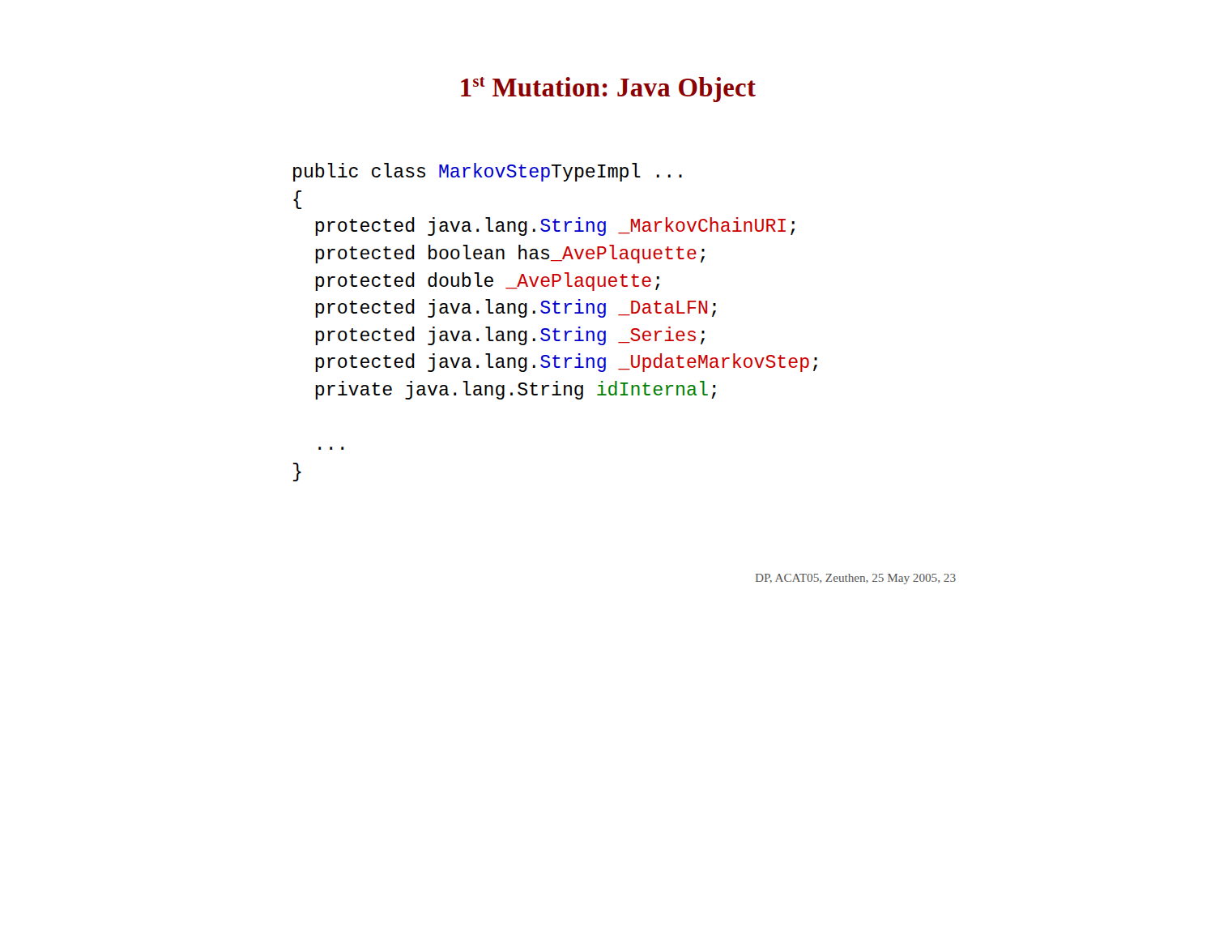1st Mutation: Java Object
public class MarkovStep TypeImpl ...
{
  protected java.lang.String _MarkovChainURI;
  protected boolean has_AvePlaquette;
  protected double _AvePlaquette;
  protected java.lang.String _DataLFN;
  protected java.lang.String _Series;
  protected java.lang.String _UpdateMarkovStep;
  private java.lang.String idInternal;

  ...
}
DP, ACAT05, Zeuthen, 25 May 2005, 23